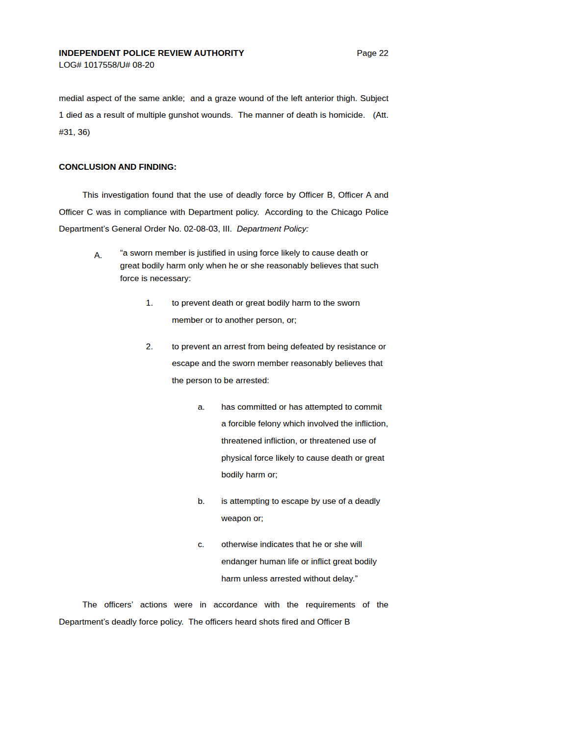INDEPENDENT POLICE REVIEW AUTHORITY Page 22
LOG# 1017558/U# 08-20
medial aspect of the same ankle; and a graze wound of the left anterior thigh. Subject 1 died as a result of multiple gunshot wounds. The manner of death is homicide. (Att. #31, 36)
CONCLUSION AND FINDING:
This investigation found that the use of deadly force by Officer B, Officer A and Officer C was in compliance with Department policy. According to the Chicago Police Department’s General Order No. 02-08-03, III. Department Policy:
A.
“a sworn member is justified in using force likely to cause death or great bodily harm only when he or she reasonably believes that such force is necessary:
1.
to prevent death or great bodily harm to the sworn member or to another person, or;
2.
to prevent an arrest from being defeated by resistance or escape and the sworn member reasonably believes that the person to be arrested:
a.
has committed or has attempted to commit a forcible felony which involved the infliction, threatened infliction, or threatened use of physical force likely to cause death or great bodily harm or;
b.
is attempting to escape by use of a deadly weapon or;
c.
otherwise indicates that he or she will endanger human life or inflict great bodily harm unless arrested without delay.”
The officers’ actions were in accordance with the requirements of the Department’s deadly force policy. The officers heard shots fired and Officer B